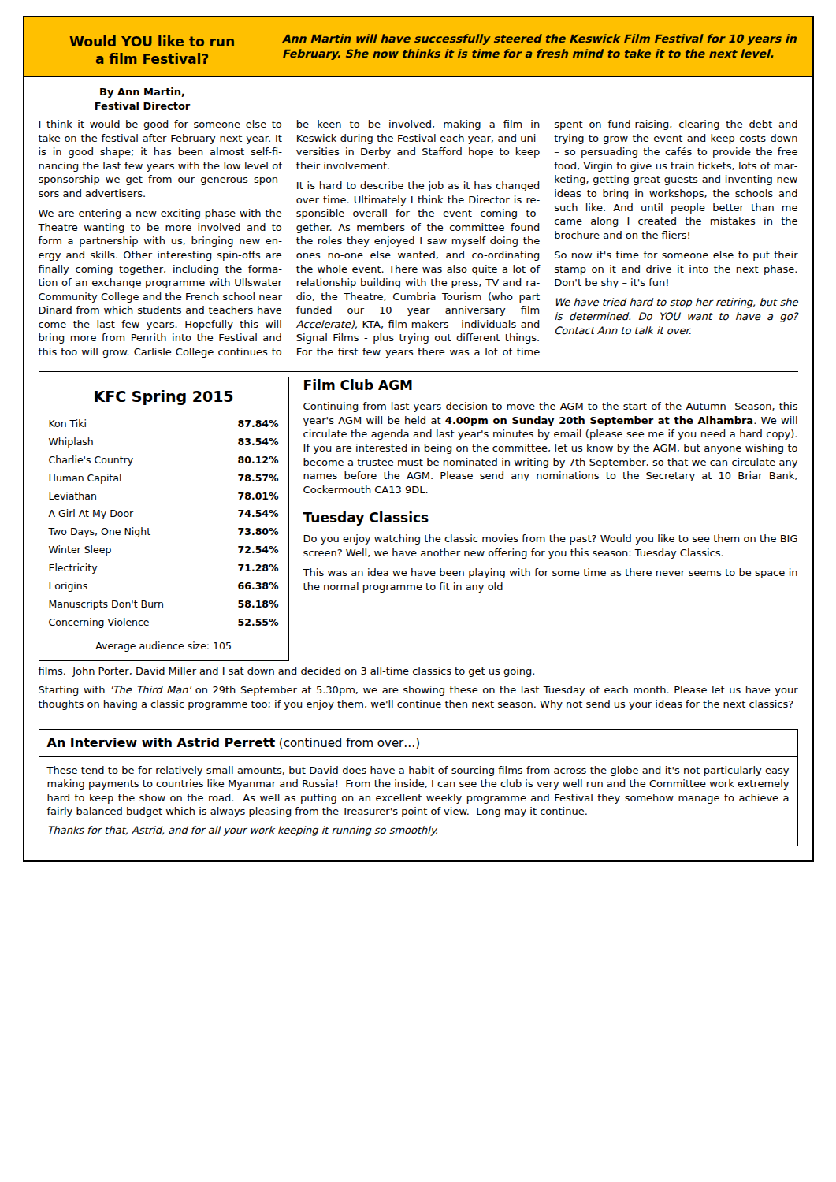Would YOU like to run
a film Festival?
Ann Martin will have successfully steered the Keswick Film Festival for 10 years in February. She now thinks it is time for a fresh mind to take it to the next level.
By Ann Martin,
Festival Director
I think it would be good for someone else to take on the festival after February next year. It is in good shape; it has been almost self-financing the last few years with the low level of sponsorship we get from our generous sponsors and advertisers.
We are entering a new exciting phase with the Theatre wanting to be more involved and to form a partnership with us, bringing new energy and skills. Other interesting spin-offs are finally coming together, including the formation of an exchange programme with Ullswater Community College and the French school near Dinard from which students and teachers have come the last few years. Hopefully this will bring more from Penrith into the Festival and this too will grow. Carlisle College continues to be keen to be involved, making a film in Keswick during the Festival each year, and universities in Derby and Stafford hope to keep their involvement.
It is hard to describe the job as it has changed over time. Ultimately I think the Director is responsible overall for the event coming together. As members of the committee found the roles they enjoyed I saw myself doing the ones no-one else wanted, and co-ordinating the whole event. There was also quite a lot of relationship building with the press, TV and radio, the Theatre, Cumbria Tourism (who part funded our 10 year anniversary film Accelerate), KTA, film-makers - individuals and Signal Films - plus trying out different things. For the first few years there was a lot of time spent on fund-raising, clearing the debt and trying to grow the event and keep costs down – so persuading the cafés to provide the free food, Virgin to give us train tickets, lots of marketing, getting great guests and inventing new ideas to bring in workshops, the schools and such like. And until people better than me came along I created the mistakes in the brochure and on the fliers!
So now it's time for someone else to put their stamp on it and drive it into the next phase. Don't be shy – it's fun!
We have tried hard to stop her retiring, but she is determined. Do YOU want to have a go? Contact Ann to talk it over.
KFC Spring 2015
| Kon Tiki | 87.84% |
| Whiplash | 83.54% |
| Charlie's Country | 80.12% |
| Human Capital | 78.57% |
| Leviathan | 78.01% |
| A Girl At My Door | 74.54% |
| Two Days, One Night | 73.80% |
| Winter Sleep | 72.54% |
| Electricity | 71.28% |
| I origins | 66.38% |
| Manuscripts Don't Burn | 58.18% |
| Concerning Violence | 52.55% |
Average audience size: 105
Film Club AGM
Continuing from last years decision to move the AGM to the start of the Autumn Season, this year's AGM will be held at 4.00pm on Sunday 20th September at the Alhambra. We will circulate the agenda and last year's minutes by email (please see me if you need a hard copy). If you are interested in being on the committee, let us know by the AGM, but anyone wishing to become a trustee must be nominated in writing by 7th September, so that we can circulate any names before the AGM. Please send any nominations to the Secretary at 10 Briar Bank, Cockermouth CA13 9DL.
Tuesday Classics
Do you enjoy watching the classic movies from the past? Would you like to see them on the BIG screen? Well, we have another new offering for you this season: Tuesday Classics.
This was an idea we have been playing with for some time as there never seems to be space in the normal programme to fit in any old
films. John Porter, David Miller and I sat down and decided on 3 all-time classics to get us going.
Starting with 'The Third Man' on 29th September at 5.30pm, we are showing these on the last Tuesday of each month. Please let us have your thoughts on having a classic programme too; if you enjoy them, we'll continue then next season. Why not send us your ideas for the next classics?
An Interview with Astrid Perrett (continued from over…)
These tend to be for relatively small amounts, but David does have a habit of sourcing films from across the globe and it's not particularly easy making payments to countries like Myanmar and Russia! From the inside, I can see the club is very well run and the Committee work extremely hard to keep the show on the road. As well as putting on an excellent weekly programme and Festival they somehow manage to achieve a fairly balanced budget which is always pleasing from the Treasurer's point of view. Long may it continue.
Thanks for that, Astrid, and for all your work keeping it running so smoothly.